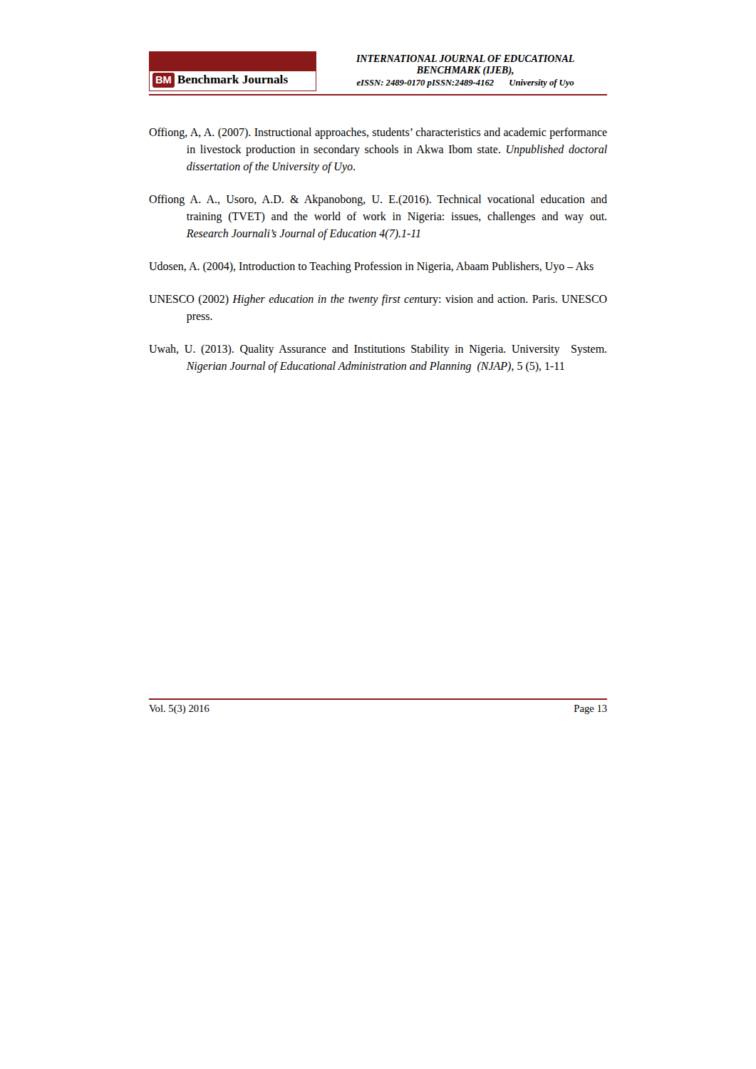BM Benchmark Journals
INTERNATIONAL JOURNAL OF EDUCATIONAL BENCHMARK (IJEB),
eISSN: 2489-0170 pISSN:2489-4162 University of Uyo
Offiong, A, A. (2007). Instructional approaches, students’ characteristics and academic performance in livestock production in secondary schools in Akwa Ibom state. Unpublished doctoral dissertation of the University of Uyo.
Offiong A. A., Usoro, A.D. & Akpanobong, U. E.(2016). Technical vocational education and training (TVET) and the world of work in Nigeria: issues, challenges and way out. Research Journali’s Journal of Education 4(7).1-11
Udosen, A. (2004), Introduction to Teaching Profession in Nigeria, Abaam Publishers, Uyo – Aks
UNESCO (2002) Higher education in the twenty first century: vision and action. Paris. UNESCO press.
Uwah, U. (2013). Quality Assurance and Institutions Stability in Nigeria. University System. Nigerian Journal of Educational Administration and Planning (NJAP), 5 (5), 1-11
Vol. 5(3) 2016 Page 13